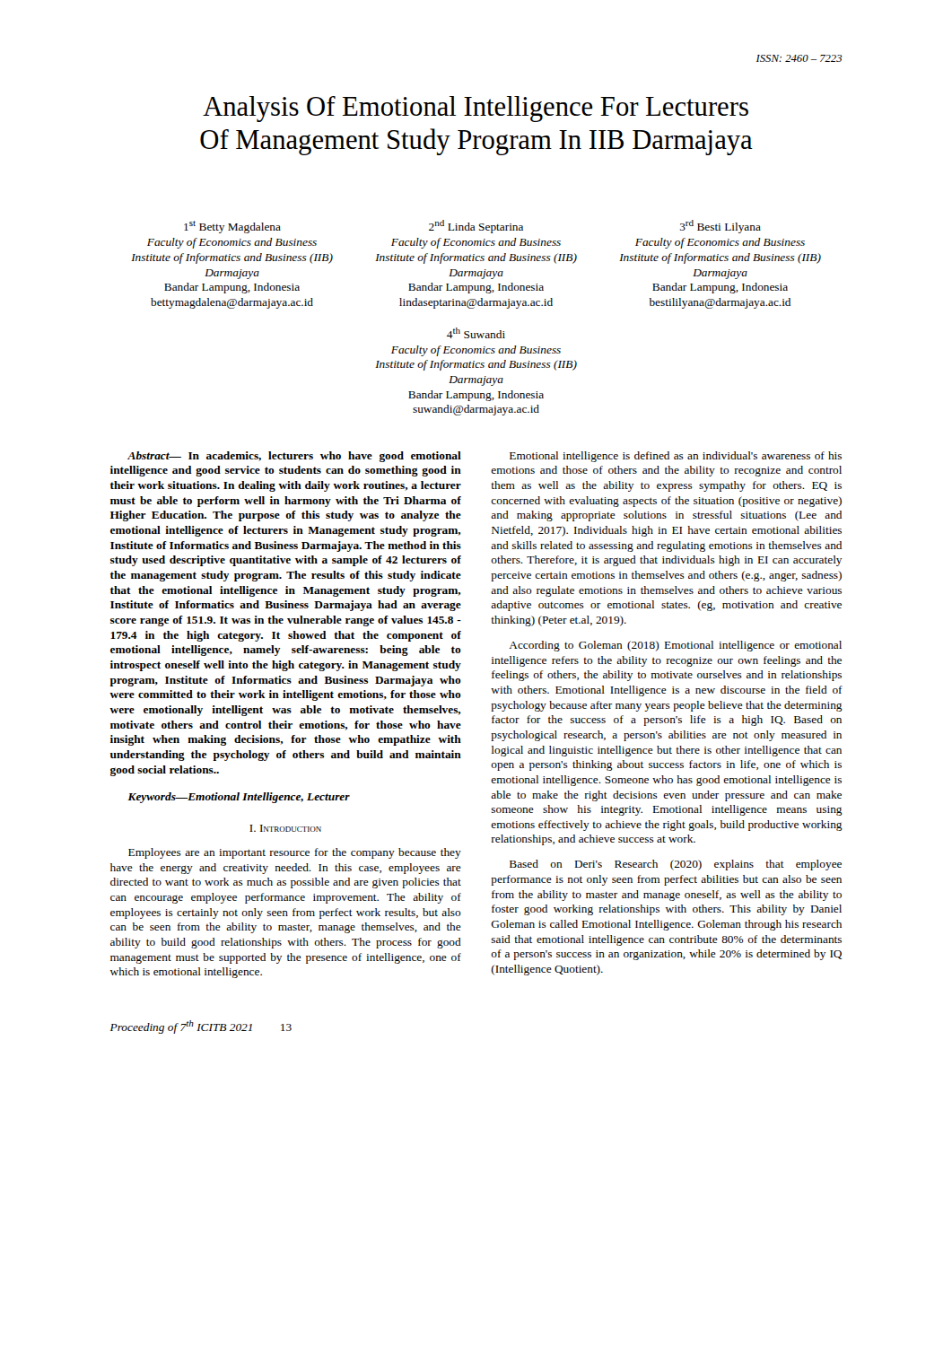ISSN: 2460 – 7223
Analysis Of Emotional Intelligence For Lecturers
Of Management Study Program In IIB Darmajaya
| 1 st Betty Magdalena Faculty of Economics and Business Institute of Informatics and Business (IIB) Darmajaya Bandar Lampung, Indonesia bettymagdalena@darmajaya.ac.id | 2 nd Linda Septarina Faculty of Economics and Business Institute of Informatics and Business (IIB) Darmajaya Bandar Lampung, Indonesia lindaseptarina@darmajaya.ac.id | 3 rd Besti Lilyana Faculty of Economics and Business Institute of Informatics and Business (IIB) Darmajaya Bandar Lampung, Indonesia bestililyana@darmajaya.ac.id |
4th Suwandi
Faculty of Economics and Business
Institute of Informatics and Business (IIB)
Darmajaya
Bandar Lampung, Indonesia
suwandi@darmajaya.ac.id
Abstract— In academics, lecturers who have good emotional intelligence and good service to students can do something good in their work situations. In dealing with daily work routines, a lecturer must be able to perform well in harmony with the Tri Dharma of Higher Education. The purpose of this study was to analyze the emotional intelligence of lecturers in Management study program, Institute of Informatics and Business Darmajaya. The method in this study used descriptive quantitative with a sample of 42 lecturers of the management study program. The results of this study indicate that the emotional intelligence in Management study program, Institute of Informatics and Business Darmajaya had an average score range of 151.9. It was in the vulnerable range of values 145.8 - 179.4 in the high category. It showed that the component of emotional intelligence, namely self-awareness: being able to introspect oneself well into the high category. in Management study program, Institute of Informatics and Business Darmajaya who were committed to their work in intelligent emotions, for those who were emotionally intelligent was able to motivate themselves, motivate others and control their emotions, for those who have insight when making decisions, for those who empathize with understanding the psychology of others and build and maintain good social relations..
Keywords—Emotional Intelligence, Lecturer
I. Introduction
Employees are an important resource for the company because they have the energy and creativity needed. In this case, employees are directed to want to work as much as possible and are given policies that can encourage employee performance improvement. The ability of employees is certainly not only seen from perfect work results, but also can be seen from the ability to master, manage themselves, and the ability to build good relationships with others. The process for good management must be supported by the presence of intelligence, one of which is emotional intelligence.
Emotional intelligence is defined as an individual's awareness of his emotions and those of others and the ability to recognize and control them as well as the ability to express sympathy for others. EQ is concerned with evaluating aspects of the situation (positive or negative) and making appropriate solutions in stressful situations (Lee and Nietfeld, 2017). Individuals high in EI have certain emotional abilities and skills related to assessing and regulating emotions in themselves and others. Therefore, it is argued that individuals high in EI can accurately perceive certain emotions in themselves and others (e.g., anger, sadness) and also regulate emotions in themselves and others to achieve various adaptive outcomes or emotional states. (eg, motivation and creative thinking) (Peter et.al, 2019).
According to Goleman (2018) Emotional intelligence or emotional intelligence refers to the ability to recognize our own feelings and the feelings of others, the ability to motivate ourselves and in relationships with others. Emotional Intelligence is a new discourse in the field of psychology because after many years people believe that the determining factor for the success of a person's life is a high IQ. Based on psychological research, a person's abilities are not only measured in logical and linguistic intelligence but there is other intelligence that can open a person's thinking about success factors in life, one of which is emotional intelligence. Someone who has good emotional intelligence is able to make the right decisions even under pressure and can make someone show his integrity. Emotional intelligence means using emotions effectively to achieve the right goals, build productive working relationships, and achieve success at work.
Based on Deri's Research (2020) explains that employee performance is not only seen from perfect abilities but can also be seen from the ability to master and manage oneself, as well as the ability to foster good working relationships with others. This ability by Daniel Goleman is called Emotional Intelligence. Goleman through his research said that emotional intelligence can contribute 80% of the determinants of a person's success in an organization, while 20% is determined by IQ (Intelligence Quotient).
Proceeding of 7th ICITB 2021 13